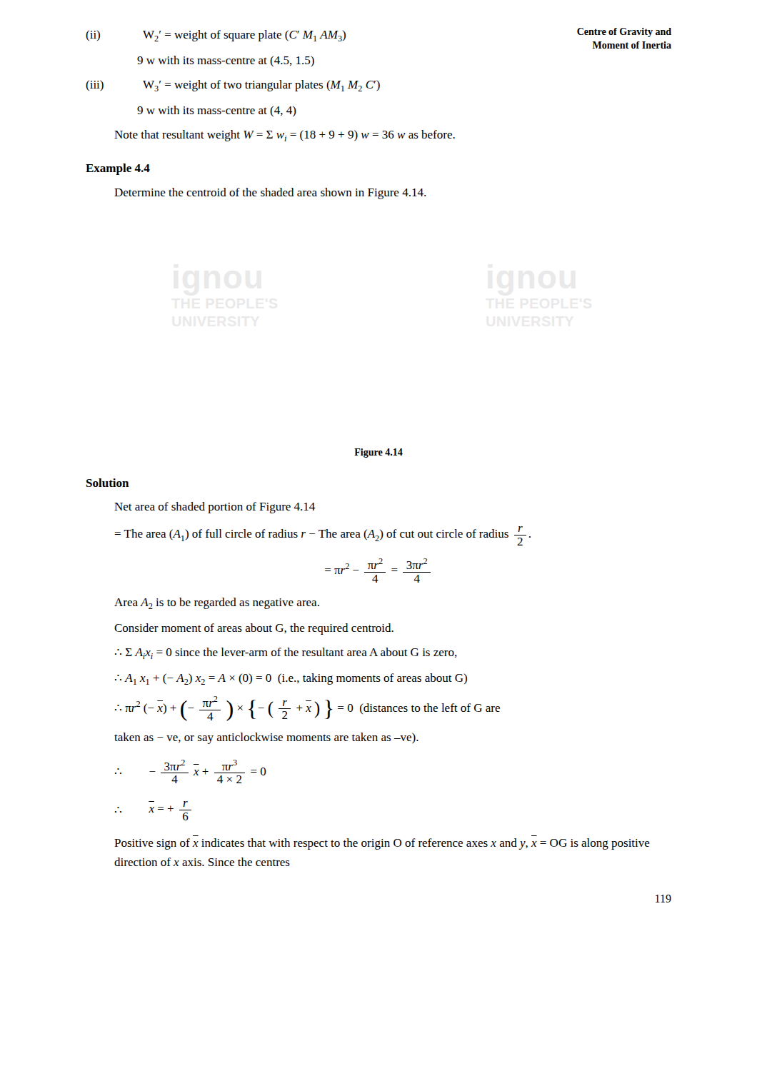Centre of Gravity and
Moment of Inertia
(ii) W2′ = weight of square plate (C′ M1 AM3)
9 w with its mass-centre at (4.5, 1.5)
(iii) W3′ = weight of two triangular plates (M1 M2 C′)
9 w with its mass-centre at (4, 4)
Note that resultant weight W = Σ wi = (18 + 9 + 9) w = 36 w as before.
Example 4.4
Determine the centroid of the shaded area shown in Figure 4.14.
ignou
THE PEOPLE'S
UNIVERSITY
ignou
THE PEOPLE'S
UNIVERSITY
Figure 4.14
Solution
Net area of shaded portion of Figure 4.14
= The area (A1) of full circle of radius r − The area (A2) of cut out circle of radius r 2.
= πr2 − πr24 = 3πr24
Area A2 is to be regarded as negative area.
Consider moment of areas about G, the required centroid.
∴ Σ Aixi = 0 since the lever-arm of the resultant area A about G is zero,
∴ A1 x1 + (− A2) x2 = A × (0) = 0 (i.e., taking moments of areas about G)
∴ πr2 (− x) + (− πr24 ) × {− ( r 2 + x ) } = 0 (distances to the left of G are
taken as − ve, or say anticlockwise moments are taken as –ve).
∴ − 3πr24 x + πr34 × 2 = 0
∴ x = + r 6
Positive sign of x indicates that with respect to the origin O of reference axes x and y, x = OG is along positive direction of x axis. Since the centres
119